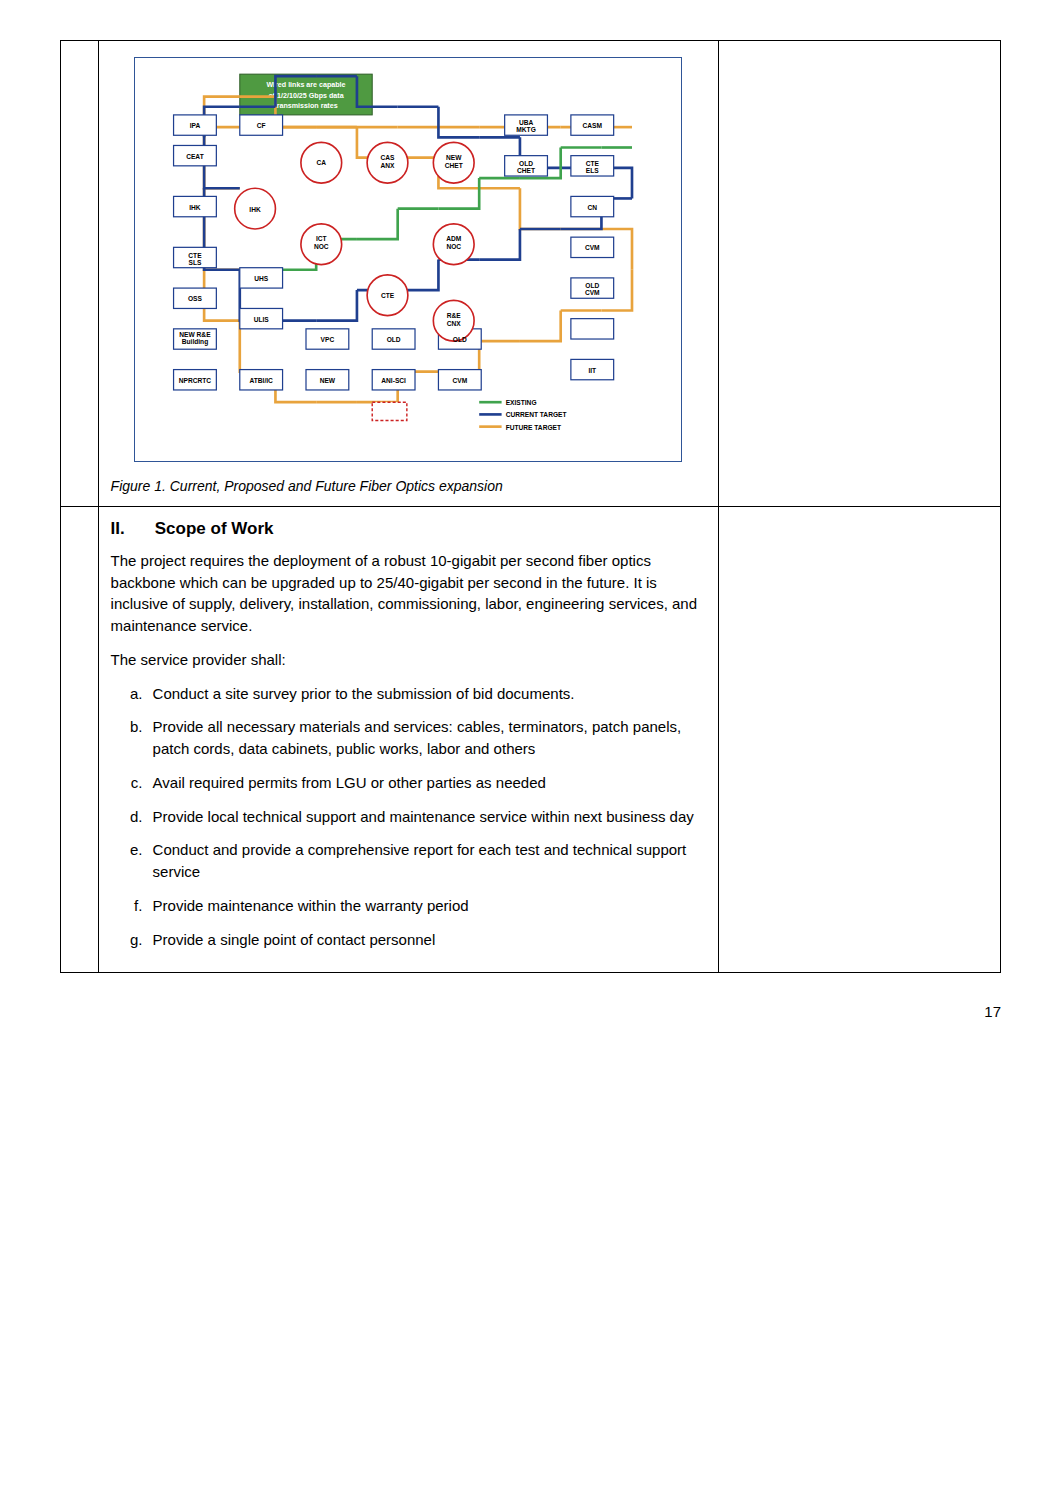| | Wired links are capable of 1/2/10/25 Gbps data transmission rates IPA CEAT IHK CTE SLS OSS NEW R&E Building NPRCRTC CF UHS ULIS ATBI/IC VPC NEW OLD ANI-SCI OLD CVM UBA MKTG OLD CHET CASM CTE ELS CN CVM OLD CVM IIT CA CAS ANX NEW CHET ICT NOC ADM NOC CTE R&E CNX IHK EXISTING CURRENT TARGET FUTURE TARGET Figure 1. Current, Proposed and Future Fiber Optics expansion | |
| | II. Scope of Work The project requires the deployment of a robust 10-gigabit per second fiber optics backbone which can be upgraded up to 25/40-gigabit per second in the future. It is inclusive of supply, delivery, installation, commissioning, labor, engineering services, and maintenance service. The service provider shall: Conduct a site survey prior to the submission of bid documents. Provide all necessary materials and services: cables, terminators, patch panels, patch cords, data cabinets, public works, labor and others Avail required permits from LGU or other parties as needed Provide local technical support and maintenance service within next business day Conduct and provide a comprehensive report for each test and technical support service Provide maintenance within the warranty period Provide a single point of contact personnel | |
17